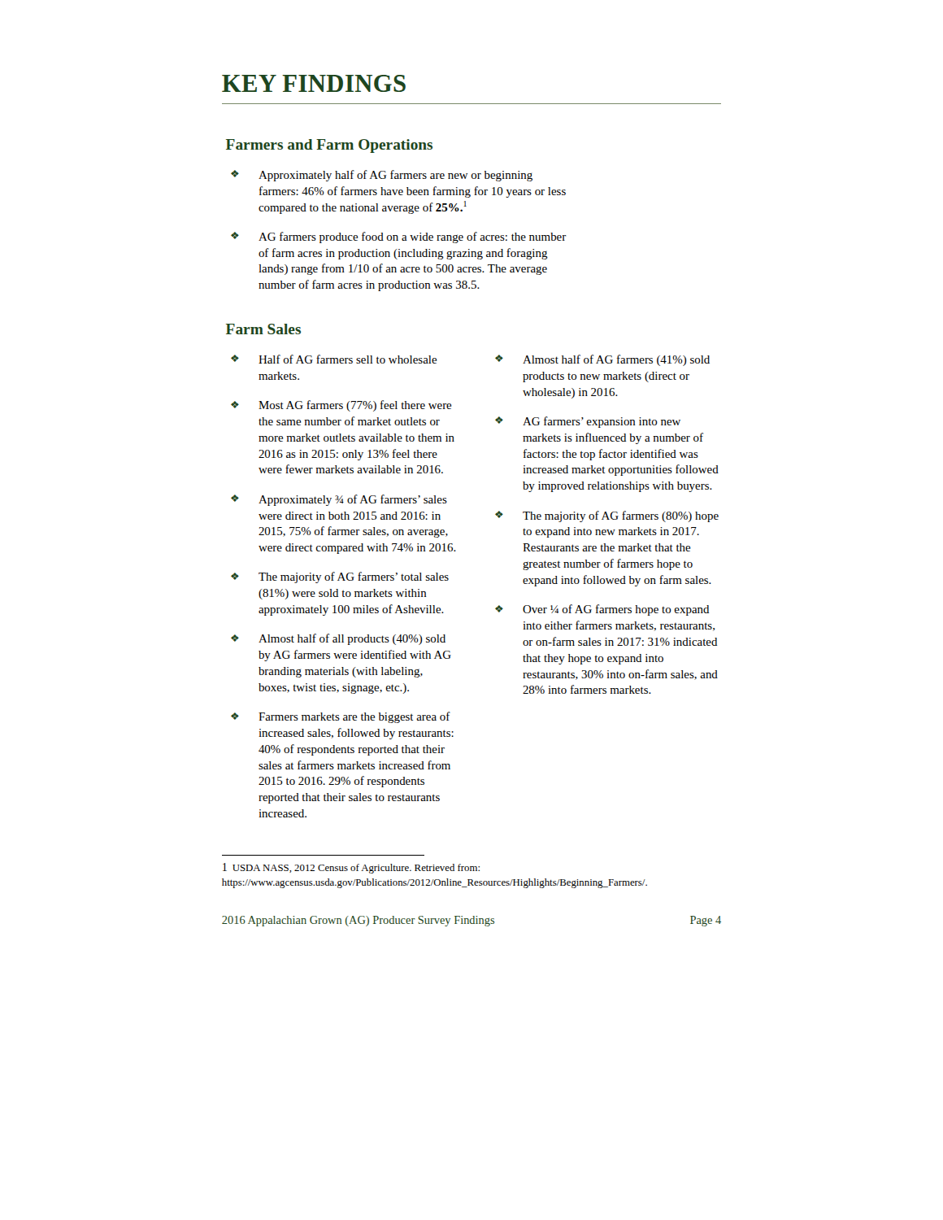KEY FINDINGS
Farmers and Farm Operations
Approximately half of AG farmers are new or beginning farmers: 46% of farmers have been farming for 10 years or less compared to the national average of 25%.1
AG farmers produce food on a wide range of acres: the number of farm acres in production (including grazing and foraging lands) range from 1/10 of an acre to 500 acres. The average number of farm acres in production was 38.5.
Farm Sales
Half of AG farmers sell to wholesale markets.
Most AG farmers (77%) feel there were the same number of market outlets or more market outlets available to them in 2016 as in 2015: only 13% feel there were fewer markets available in 2016.
Approximately ¾ of AG farmers’ sales were direct in both 2015 and 2016: in 2015, 75% of farmer sales, on average, were direct compared with 74% in 2016.
The majority of AG farmers’ total sales (81%) were sold to markets within approximately 100 miles of Asheville.
Almost half of all products (40%) sold by AG farmers were identified with AG branding materials (with labeling, boxes, twist ties, signage, etc.).
Farmers markets are the biggest area of increased sales, followed by restaurants: 40% of respondents reported that their sales at farmers markets increased from 2015 to 2016. 29% of respondents reported that their sales to restaurants increased.
Almost half of AG farmers (41%) sold products to new markets (direct or wholesale) in 2016.
AG farmers’ expansion into new markets is influenced by a number of factors: the top factor identified was increased market opportunities followed by improved relationships with buyers.
The majority of AG farmers (80%) hope to expand into new markets in 2017. Restaurants are the market that the greatest number of farmers hope to expand into followed by on farm sales.
Over ¼ of AG farmers hope to expand into either farmers markets, restaurants, or on-farm sales in 2017: 31% indicated that they hope to expand into restaurants, 30% into on-farm sales, and 28% into farmers markets.
1 USDA NASS, 2012 Census of Agriculture. Retrieved from: https://www.agcensus.usda.gov/Publications/2012/Online_Resources/Highlights/Beginning_Farmers/.
2016 Appalachian Grown (AG) Producer Survey Findings
Page 4